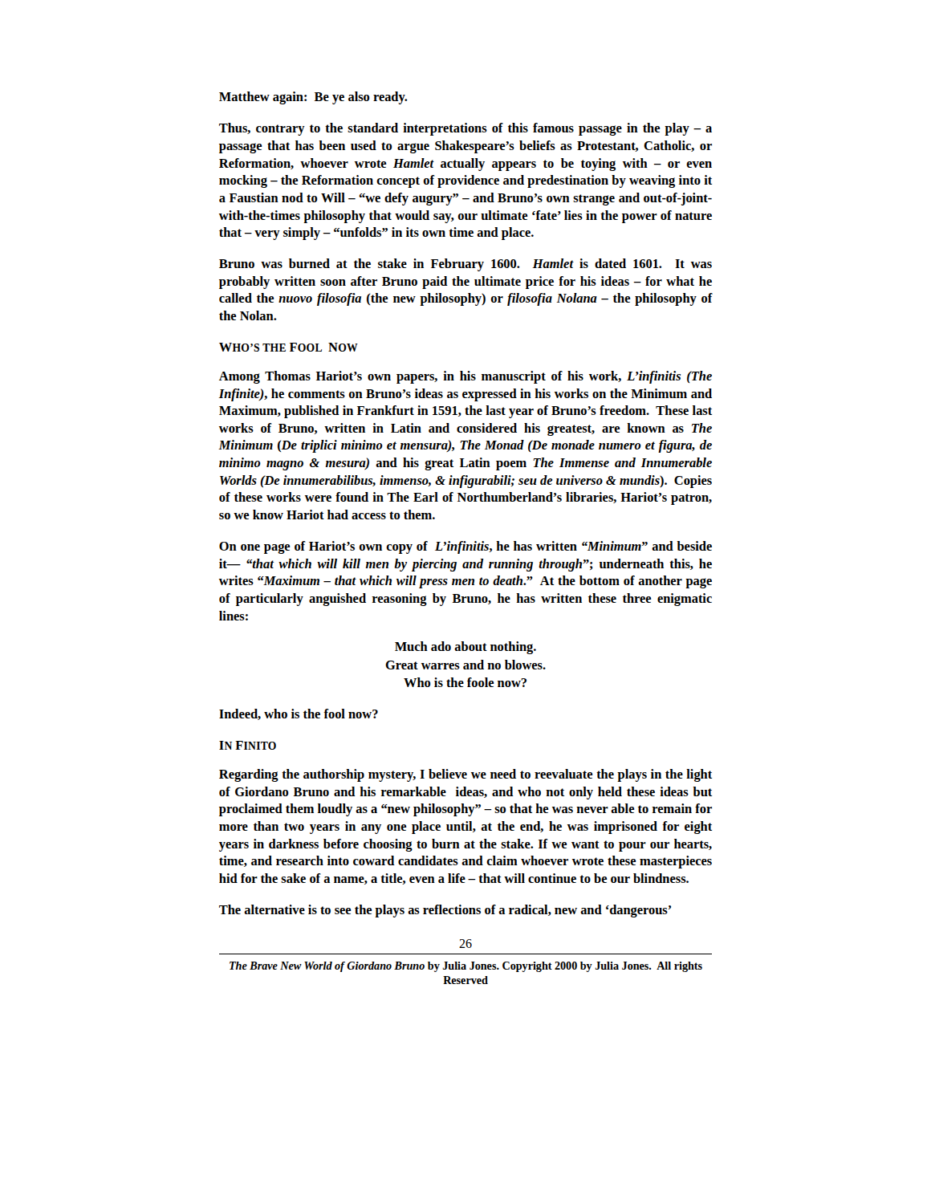Matthew again: Be ye also ready.
Thus, contrary to the standard interpretations of this famous passage in the play – a passage that has been used to argue Shakespeare’s beliefs as Protestant, Catholic, or Reformation, whoever wrote Hamlet actually appears to be toying with – or even mocking – the Reformation concept of providence and predestination by weaving into it a Faustian nod to Will – “we defy augury” – and Bruno’s own strange and out-of-joint-with-the-times philosophy that would say, our ultimate ‘fate’ lies in the power of nature that – very simply – “unfolds” in its own time and place.
Bruno was burned at the stake in February 1600. Hamlet is dated 1601. It was probably written soon after Bruno paid the ultimate price for his ideas – for what he called the nuovo filosofia (the new philosophy) or filosofia Nolana – the philosophy of the Nolan.
WHO’S THE FOOL NOW
Among Thomas Hariot’s own papers, in his manuscript of his work, L’infinitis (The Infinite), he comments on Bruno’s ideas as expressed in his works on the Minimum and Maximum, published in Frankfurt in 1591, the last year of Bruno’s freedom. These last works of Bruno, written in Latin and considered his greatest, are known as The Minimum (De triplici minimo et mensura), The Monad (De monade numero et figura, de minimo magno & mesura) and his great Latin poem The Immense and Innumerable Worlds (De innumerabilibus, immenso, & infigurabili; seu de universo & mundis). Copies of these works were found in The Earl of Northumberland’s libraries, Hariot’s patron, so we know Hariot had access to them.
On one page of Hariot’s own copy of L’infinitis, he has written “Minimum” and beside it— “that which will kill men by piercing and running through”; underneath this, he writes “Maximum – that which will press men to death.” At the bottom of another page of particularly anguished reasoning by Bruno, he has written these three enigmatic lines:
Much ado about nothing.
Great warres and no blowes.
Who is the foole now?
Indeed, who is the fool now?
IN FINITO
Regarding the authorship mystery, I believe we need to reevaluate the plays in the light of Giordano Bruno and his remarkable ideas, and who not only held these ideas but proclaimed them loudly as a “new philosophy” – so that he was never able to remain for more than two years in any one place until, at the end, he was imprisoned for eight years in darkness before choosing to burn at the stake. If we want to pour our hearts, time, and research into coward candidates and claim whoever wrote these masterpieces hid for the sake of a name, a title, even a life – that will continue to be our blindness.
The alternative is to see the plays as reflections of a radical, new and ‘dangerous’
26
The Brave New World of Giordano Bruno by Julia Jones. Copyright 2000 by Julia Jones. All rights Reserved